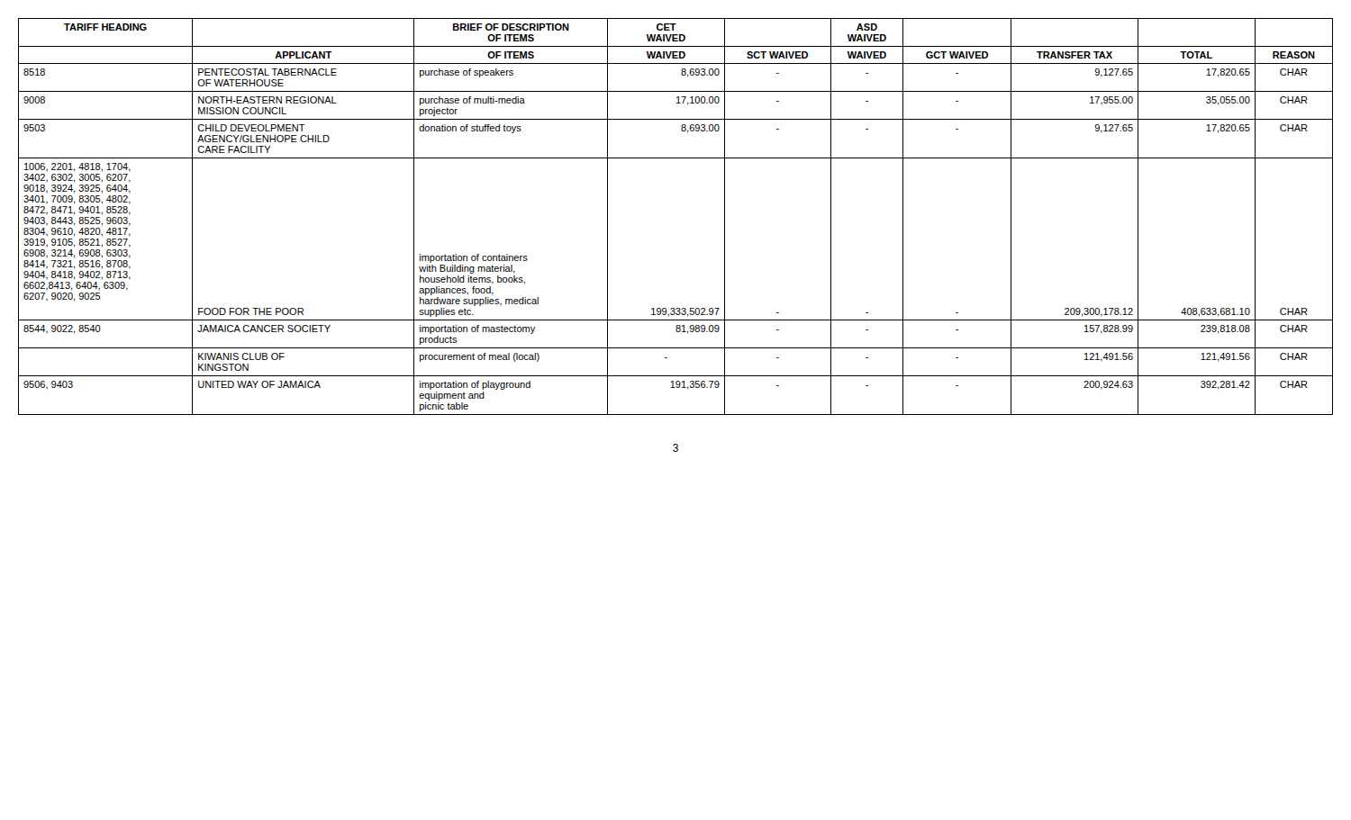| TARIFF HEADING | | BRIEF OF DESCRIPTION OF ITEMS | CET WAIVED | | ASD WAIVED | | | | |
| --- | --- | --- | --- | --- | --- | --- | --- | --- | --- |
| | APPLICANT | OF ITEMS | WAIVED | SCT WAIVED | WAIVED | GCT WAIVED | TRANSFER TAX | TOTAL | REASON |
| 8518 | PENTECOSTAL TABERNACLE OF WATERHOUSE | purchase of speakers | 8,693.00 | - | - | - | 9,127.65 | 17,820.65 | CHAR |
| 9008 | NORTH-EASTERN REGIONAL MISSION COUNCIL | purchase of multi-media projector | 17,100.00 | - | - | - | 17,955.00 | 35,055.00 | CHAR |
| 9503 | CHILD DEVEOLPMENT AGENCY/GLENHOPE CHILD CARE FACILITY | donation of stuffed toys | 8,693.00 | - | - | - | 9,127.65 | 17,820.65 | CHAR |
| 1006, 2201, 4818, 1704, 3402, 6302, 3005, 6207, 9018, 3924, 3925, 6404, 3401, 7009, 8305, 4802, 8472, 8471, 9401, 8528, 9403, 8443, 8525, 9603, 8304, 9610, 4820, 4817, 3919, 9105, 8521, 8527, 6908, 3214, 6908, 6303, 8414, 7321, 8516, 8708, 9404, 8418, 9402, 8713, 6602,8413, 6404, 6309, 6207, 9020, 9025 | FOOD FOR THE POOR | importation of containers with Building material, household items, books, appliances, food, hardware supplies, medical supplies etc. | 199,333,502.97 | - | - | - | 209,300,178.12 | 408,633,681.10 | CHAR |
| 8544, 9022, 8540 | JAMAICA CANCER SOCIETY | importation of mastectomy products | 81,989.09 | - | - | - | 157,828.99 | 239,818.08 | CHAR |
| | KIWANIS CLUB OF KINGSTON | procurement of meal (local) | - | - | - | - | 121,491.56 | 121,491.56 | CHAR |
| 9506, 9403 | UNITED WAY OF JAMAICA | importation of playground equipment and picnic table | 191,356.79 | - | - | - | 200,924.63 | 392,281.42 | CHAR |
3